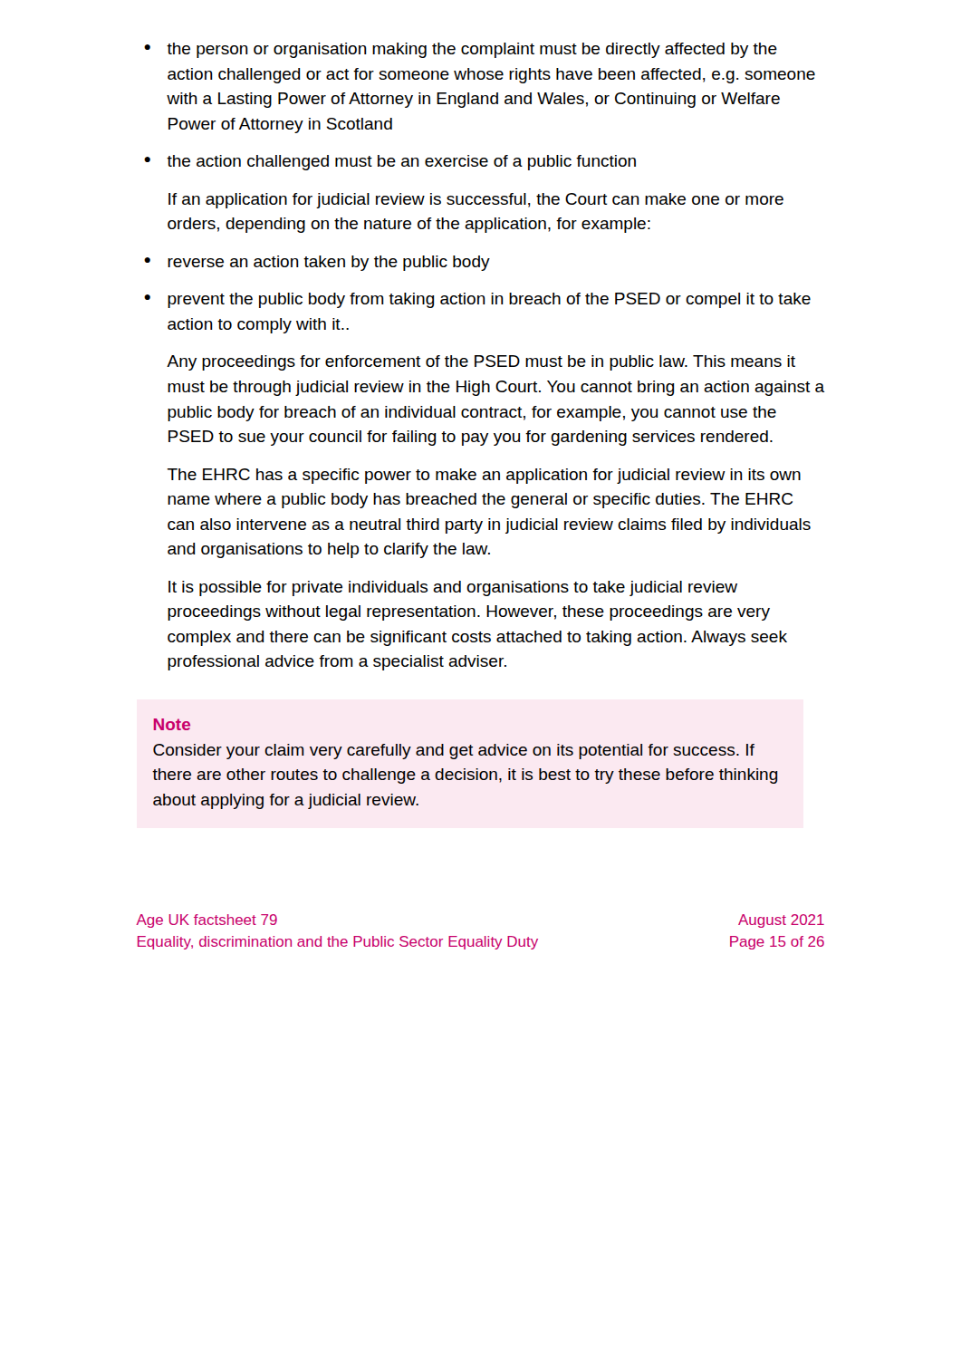the person or organisation making the complaint must be directly affected by the action challenged or act for someone whose rights have been affected, e.g. someone with a Lasting Power of Attorney in England and Wales, or Continuing or Welfare Power of Attorney in Scotland
the action challenged must be an exercise of a public function
If an application for judicial review is successful, the Court can make one or more orders, depending on the nature of the application, for example:
reverse an action taken by the public body
prevent the public body from taking action in breach of the PSED or compel it to take action to comply with it..
Any proceedings for enforcement of the PSED must be in public law. This means it must be through judicial review in the High Court. You cannot bring an action against a public body for breach of an individual contract, for example, you cannot use the PSED to sue your council for failing to pay you for gardening services rendered.
The EHRC has a specific power to make an application for judicial review in its own name where a public body has breached the general or specific duties. The EHRC can also intervene as a neutral third party in judicial review claims filed by individuals and organisations to help to clarify the law.
It is possible for private individuals and organisations to take judicial review proceedings without legal representation. However, these proceedings are very complex and there can be significant costs attached to taking action. Always seek professional advice from a specialist adviser.
Note
Consider your claim very carefully and get advice on its potential for success. If there are other routes to challenge a decision, it is best to try these before thinking about applying for a judicial review.
Age UK factsheet 79
Equality, discrimination and the Public Sector Equality Duty
August 2021
Page 15 of 26